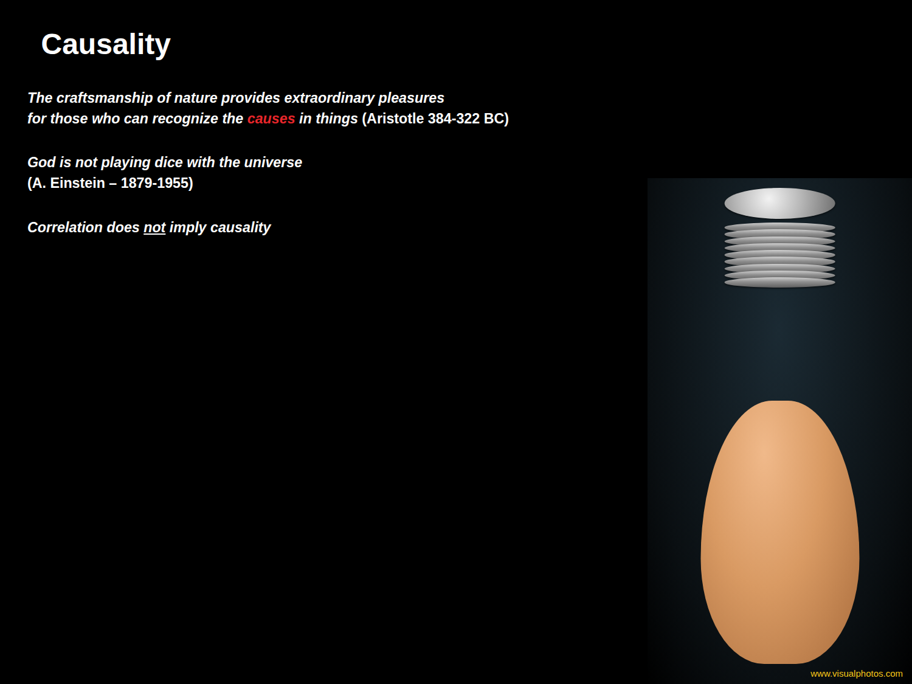Causality
The craftsmanship of nature provides extraordinary pleasures
for those who can recognize the causes in things (Aristotle 384-322 BC)
God is not playing dice with the universe
(A. Einstein – 1879-1955)
Correlation does not imply causality
www.visualphotos.com